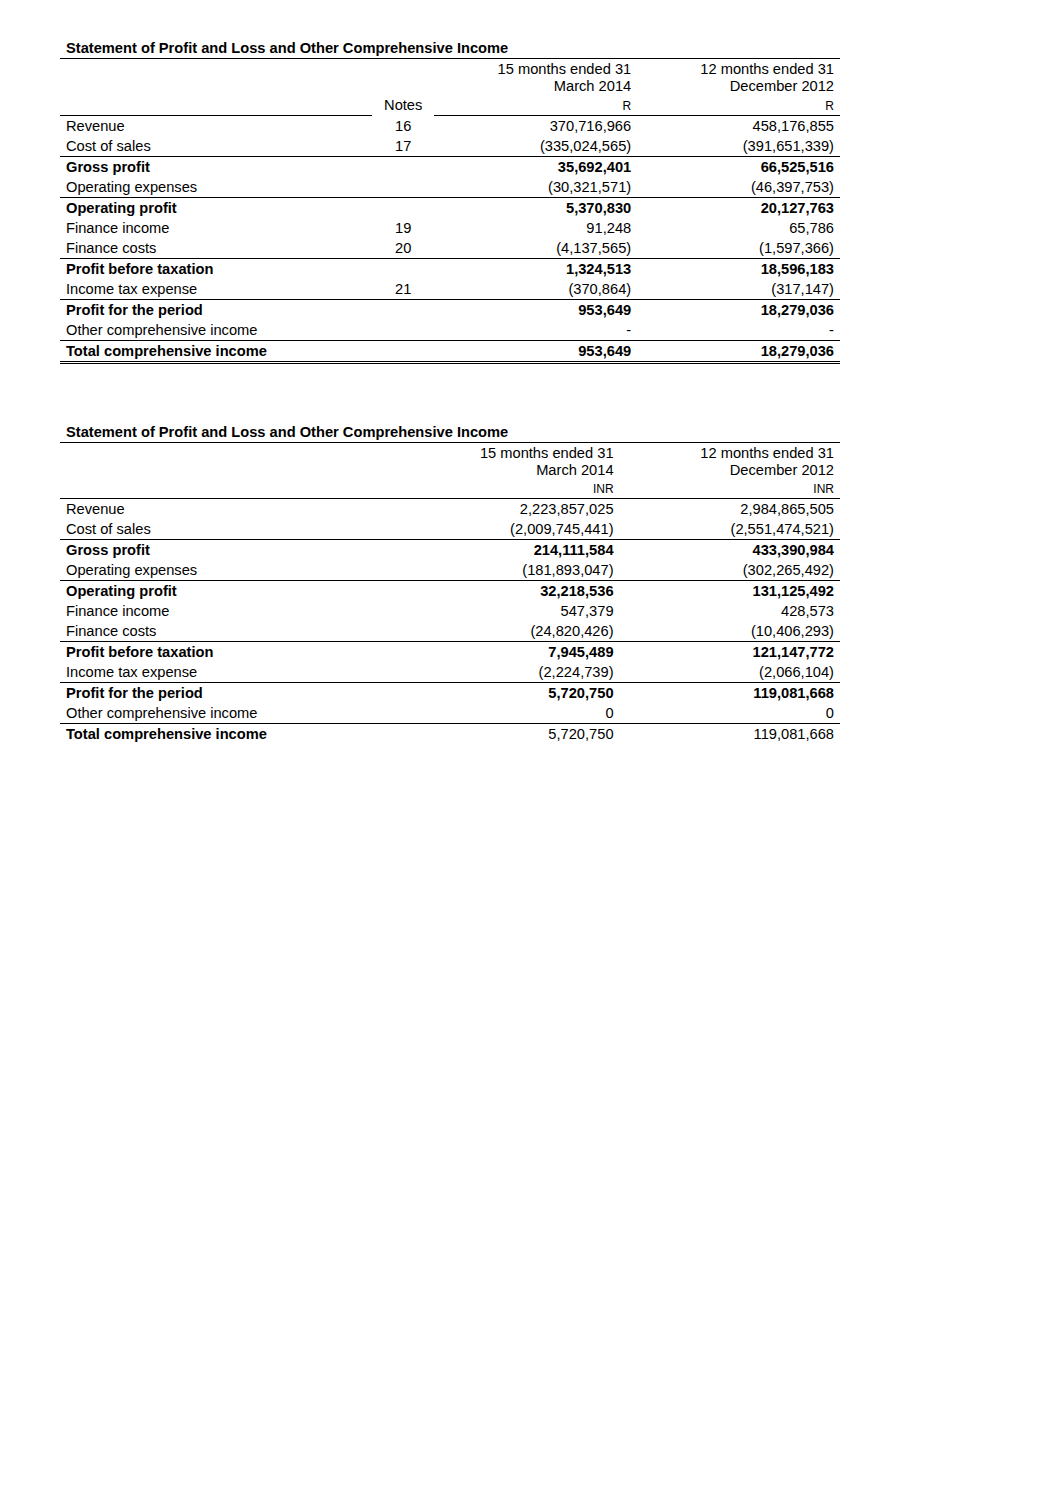Statement of Profit and Loss and Other Comprehensive Income
| | Notes | 15 months ended 31 March 2014 | 12 months ended 31 December 2012 |
| --- | --- | --- | --- |
| | R | R |
| Revenue | 16 | 370,716,966 | 458,176,855 |
| Cost of sales | 17 | (335,024,565) | (391,651,339) |
| Gross profit | | 35,692,401 | 66,525,516 |
| Operating expenses | | (30,321,571) | (46,397,753) |
| Operating profit | | 5,370,830 | 20,127,763 |
| Finance income | 19 | 91,248 | 65,786 |
| Finance costs | 20 | (4,137,565) | (1,597,366) |
| Profit before taxation | | 1,324,513 | 18,596,183 |
| Income tax expense | 21 | (370,864) | (317,147) |
| Profit for the period | | 953,649 | 18,279,036 |
| Other comprehensive income | | - | - |
| Total comprehensive income | | 953,649 | 18,279,036 |
Statement of Profit and Loss and Other Comprehensive Income
| | 15 months ended 31 March 2014 | 12 months ended 31 December 2012 |
| --- | --- | --- |
| | INR | INR |
| Revenue | 2,223,857,025 | 2,984,865,505 |
| Cost of sales | (2,009,745,441) | (2,551,474,521) |
| Gross profit | 214,111,584 | 433,390,984 |
| Operating expenses | (181,893,047) | (302,265,492) |
| Operating profit | 32,218,536 | 131,125,492 |
| Finance income | 547,379 | 428,573 |
| Finance costs | (24,820,426) | (10,406,293) |
| Profit before taxation | 7,945,489 | 121,147,772 |
| Income tax expense | (2,224,739) | (2,066,104) |
| Profit for the period | 5,720,750 | 119,081,668 |
| Other comprehensive income | 0 | 0 |
| Total comprehensive income | 5,720,750 | 119,081,668 |